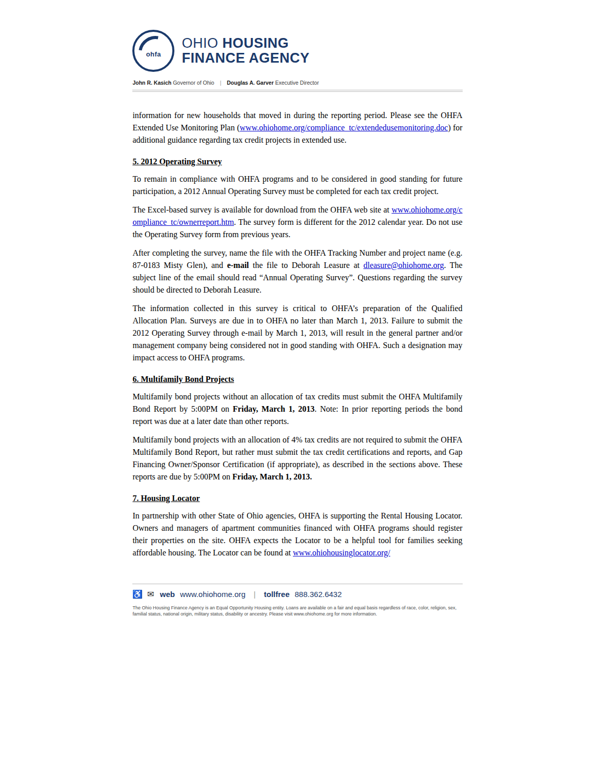ohfa
OHIO HOUSING
FINANCE AGENCY
John R. Kasich Governor of Ohio | Douglas A. Garver Executive Director
information for new households that moved in during the reporting period. Please see the OHFA Extended Use Monitoring Plan (www.ohiohome.org/compliance_tc/extendedusemonitoring.doc) for additional guidance regarding tax credit projects in extended use.
5. 2012 Operating Survey
To remain in compliance with OHFA programs and to be considered in good standing for future participation, a 2012 Annual Operating Survey must be completed for each tax credit project.
The Excel-based survey is available for download from the OHFA web site at www.ohiohome.org/compliance_tc/ownerreport.htm. The survey form is different for the 2012 calendar year. Do not use the Operating Survey form from previous years.
After completing the survey, name the file with the OHFA Tracking Number and project name (e.g. 87-0183 Misty Glen), and e-mail the file to Deborah Leasure at dleasure@ohiohome.org. The subject line of the email should read “Annual Operating Survey”. Questions regarding the survey should be directed to Deborah Leasure.
The information collected in this survey is critical to OHFA’s preparation of the Qualified Allocation Plan. Surveys are due in to OHFA no later than March 1, 2013. Failure to submit the 2012 Operating Survey through e-mail by March 1, 2013, will result in the general partner and/or management company being considered not in good standing with OHFA. Such a designation may impact access to OHFA programs.
6. Multifamily Bond Projects
Multifamily bond projects without an allocation of tax credits must submit the OHFA Multifamily Bond Report by 5:00PM on Friday, March 1, 2013. Note: In prior reporting periods the bond report was due at a later date than other reports.
Multifamily bond projects with an allocation of 4% tax credits are not required to submit the OHFA Multifamily Bond Report, but rather must submit the tax credit certifications and reports, and Gap Financing Owner/Sponsor Certification (if appropriate), as described in the sections above. These reports are due by 5:00PM on Friday, March 1, 2013.
7. Housing Locator
In partnership with other State of Ohio agencies, OHFA is supporting the Rental Housing Locator. Owners and managers of apartment communities financed with OHFA programs should register their properties on the site. OHFA expects the Locator to be a helpful tool for families seeking affordable housing. The Locator can be found at www.ohiohousinglocator.org/
♿ ✉ web www.ohiohome.org | tollfree 888.362.6432
The Ohio Housing Finance Agency is an Equal Opportunity Housing entity. Loans are available on a fair and equal basis regardless of race, color, religion, sex, familial status, national origin, military status, disability or ancestry. Please visit www.ohiohome.org for more information.